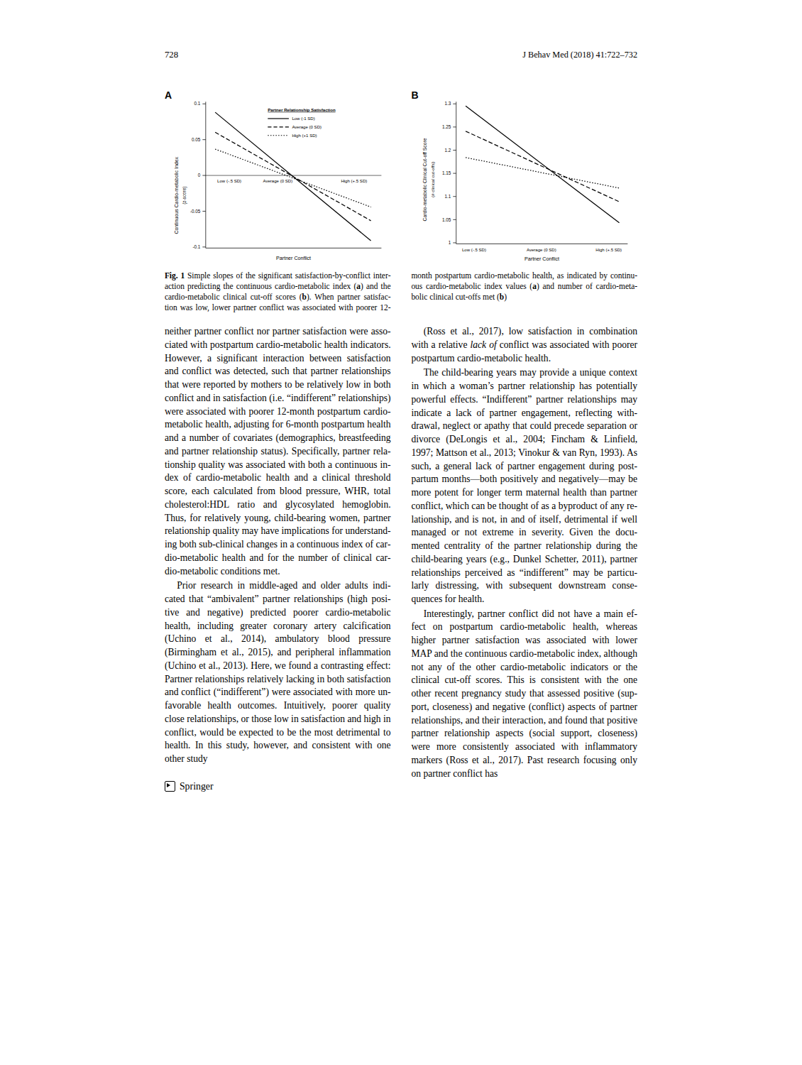728
J Behav Med (2018) 41:722–732
A
0.1 0.05 0 -0.05 -0.1 Low (-.5 SD) Average (0 SD) High (+.5 SD) Partner Conflict Continuous Cardio-metabolic Index (z-score) Partner Relationship Satisfaction Low (-1 SD) Average (0 SD) High (+1 SD)
B
1.3 1.25 1.2 1.15 1.1 1.05 1 Low (-.5 SD) Average (0 SD) High (+.5 SD) Partner Conflict Cardio-metabolic Clinical Cut-off Score (# clinical cut-offs)
Fig. 1 Simple slopes of the significant satisfaction-by-conflict interaction predicting the continuous cardio-metabolic index (a) and the cardio-metabolic clinical cut-off scores (b). When partner satisfaction was low, lower partner conflict was associated with poorer 12-month postpartum cardio-metabolic health, as indicated by continuous cardio-metabolic index values (a) and number of cardio-metabolic clinical cut-offs met (b)
neither partner conflict nor partner satisfaction were associated with postpartum cardio-metabolic health indicators. However, a significant interaction between satisfaction and conflict was detected, such that partner relationships that were reported by mothers to be relatively low in both conflict and in satisfaction (i.e. “indifferent” relationships) were associated with poorer 12-month postpartum cardio-metabolic health, adjusting for 6-month postpartum health and a number of covariates (demographics, breastfeeding and partner relationship status). Specifically, partner relationship quality was associated with both a continuous index of cardio-metabolic health and a clinical threshold score, each calculated from blood pressure, WHR, total cholesterol:HDL ratio and glycosylated hemoglobin. Thus, for relatively young, child-bearing women, partner relationship quality may have implications for understanding both sub-clinical changes in a continuous index of cardio-metabolic health and for the number of clinical cardio-metabolic conditions met.
Prior research in middle-aged and older adults indicated that “ambivalent” partner relationships (high positive and negative) predicted poorer cardio-metabolic health, including greater coronary artery calcification (Uchino et al., 2014), ambulatory blood pressure (Birmingham et al., 2015), and peripheral inflammation (Uchino et al., 2013). Here, we found a contrasting effect: Partner relationships relatively lacking in both satisfaction and conflict (“indifferent”) were associated with more unfavorable health outcomes. Intuitively, poorer quality close relationships, or those low in satisfaction and high in conflict, would be expected to be the most detrimental to health. In this study, however, and consistent with one other study
(Ross et al., 2017), low satisfaction in combination with a relative lack of conflict was associated with poorer postpartum cardio-metabolic health.
The child-bearing years may provide a unique context in which a woman’s partner relationship has potentially powerful effects. “Indifferent” partner relationships may indicate a lack of partner engagement, reflecting withdrawal, neglect or apathy that could precede separation or divorce (DeLongis et al., 2004; Fincham & Linfield, 1997; Mattson et al., 2013; Vinokur & van Ryn, 1993). As such, a general lack of partner engagement during postpartum months—both positively and negatively—may be more potent for longer term maternal health than partner conflict, which can be thought of as a byproduct of any relationship, and is not, in and of itself, detrimental if well managed or not extreme in severity. Given the documented centrality of the partner relationship during the child-bearing years (e.g., Dunkel Schetter, 2011), partner relationships perceived as “indifferent” may be particularly distressing, with subsequent downstream consequences for health.
Interestingly, partner conflict did not have a main effect on postpartum cardio-metabolic health, whereas higher partner satisfaction was associated with lower MAP and the continuous cardio-metabolic index, although not any of the other cardio-metabolic indicators or the clinical cut-off scores. This is consistent with the one other recent pregnancy study that assessed positive (support, closeness) and negative (conflict) aspects of partner relationships, and their interaction, and found that positive partner relationship aspects (social support, closeness) were more consistently associated with inflammatory markers (Ross et al., 2017). Past research focusing only on partner conflict has
Springer